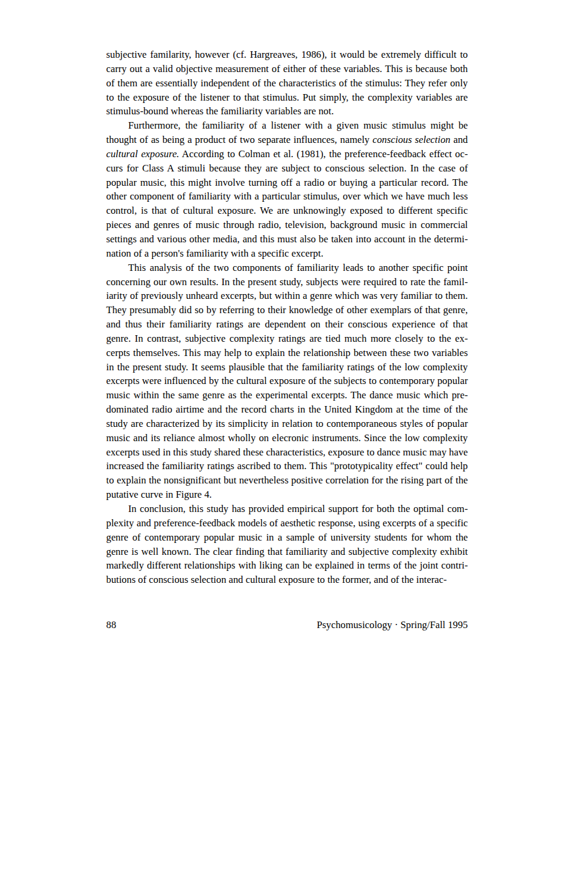subjective familarity, however (cf. Hargreaves, 1986), it would be extremely difficult to carry out a valid objective measurement of either of these variables. This is because both of them are essentially independent of the characteristics of the stimulus: They refer only to the exposure of the listener to that stimulus. Put simply, the complexity variables are stimulus-bound whereas the familiarity variables are not.
Furthermore, the familiarity of a listener with a given music stimulus might be thought of as being a product of two separate influences, namely conscious selection and cultural exposure. According to Colman et al. (1981), the preference-feedback effect occurs for Class A stimuli because they are subject to conscious selection. In the case of popular music, this might involve turning off a radio or buying a particular record. The other component of familiarity with a particular stimulus, over which we have much less control, is that of cultural exposure. We are unknowingly exposed to different specific pieces and genres of music through radio, television, background music in commercial settings and various other media, and this must also be taken into account in the determination of a person's familiarity with a specific excerpt.
This analysis of the two components of familiarity leads to another specific point concerning our own results. In the present study, subjects were required to rate the familiarity of previously unheard excerpts, but within a genre which was very familiar to them. They presumably did so by referring to their knowledge of other exemplars of that genre, and thus their familiarity ratings are dependent on their conscious experience of that genre. In contrast, subjective complexity ratings are tied much more closely to the excerpts themselves. This may help to explain the relationship between these two variables in the present study. It seems plausible that the familiarity ratings of the low complexity excerpts were influenced by the cultural exposure of the subjects to contemporary popular music within the same genre as the experimental excerpts. The dance music which predominated radio airtime and the record charts in the United Kingdom at the time of the study are characterized by its simplicity in relation to contemporaneous styles of popular music and its reliance almost wholly on elecronic instruments. Since the low complexity excerpts used in this study shared these characteristics, exposure to dance music may have increased the familiarity ratings ascribed to them. This "prototypicality effect" could help to explain the nonsignificant but nevertheless positive correlation for the rising part of the putative curve in Figure 4.
In conclusion, this study has provided empirical support for both the optimal complexity and preference-feedback models of aesthetic response, using excerpts of a specific genre of contemporary popular music in a sample of university students for whom the genre is well known. The clear finding that familiarity and subjective complexity exhibit markedly different relationships with liking can be explained in terms of the joint contributions of conscious selection and cultural exposure to the former, and of the interac-
88 Psychomusicology · Spring/Fall 1995